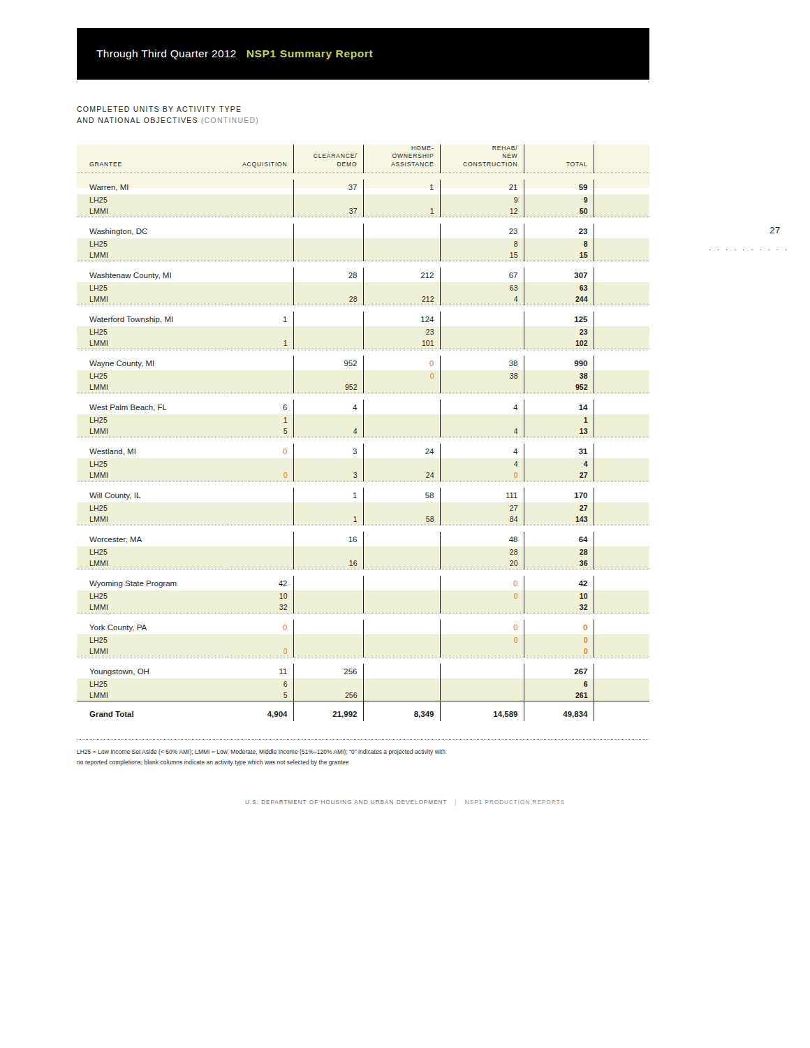Through Third Quarter 2012 NSP1 Summary Report
Completed units by activity type
and national objectives (continued)
27
. . . . . . . . . .
| Grantee | Acquisition | Clearance/ Demo | Home- ownership Assistance | Rehab/ New Construction | Total | |
| --- | --- | --- | --- | --- | --- | --- |
| Warren, MI | | 37 | 1 | 21 | 59 | |
| LH25 | | | | 9 | 9 | |
| LMMI | | 37 | 1 | 12 | 50 | |
| Washington, DC | | | | 23 | 23 | |
| LH25 | | | | 8 | 8 | |
| LMMI | | | | 15 | 15 | |
| Washtenaw County, MI | | 28 | 212 | 67 | 307 | |
| LH25 | | | | 63 | 63 | |
| LMMI | | 28 | 212 | 4 | 244 | |
| Waterford Township, MI | 1 | | 124 | | 125 | |
| LH25 | | | 23 | | 23 | |
| LMMI | 1 | | 101 | | 102 | |
| Wayne County, MI | | 952 | 0 | 38 | 990 | |
| LH25 | | | 0 | 38 | 38 | |
| LMMI | | 952 | | | 952 | |
| West Palm Beach, FL | 6 | 4 | | 4 | 14 | |
| LH25 | 1 | | | | 1 | |
| LMMI | 5 | 4 | | 4 | 13 | |
| Westland, MI | 0 | 3 | 24 | 4 | 31 | |
| LH25 | | | | 4 | 4 | |
| LMMI | 0 | 3 | 24 | 0 | 27 | |
| Will County, IL | | 1 | 58 | 111 | 170 | |
| LH25 | | | | 27 | 27 | |
| LMMI | | 1 | 58 | 84 | 143 | |
| Worcester, MA | | 16 | | 48 | 64 | |
| LH25 | | | | 28 | 28 | |
| LMMI | | 16 | | 20 | 36 | |
| Wyoming State Program | 42 | | | 0 | 42 | |
| LH25 | 10 | | | 0 | 10 | |
| LMMI | 32 | | | | 32 | |
| York County, PA | 0 | | | 0 | 0 | |
| LH25 | | | | 0 | 0 | |
| LMMI | 0 | | | | 0 | |
| Youngstown, OH | 11 | 256 | | | 267 | |
| LH25 | 6 | | | | 6 | |
| LMMI | 5 | 256 | | | 261 | |
| Grand Total | 4,904 | 21,992 | 8,349 | 14,589 | 49,834 | |
LH25 = Low Income Set Aside (< 50% AMI); LMMI = Low, Moderate, Middle Income (51%–120% AMI); “0” indicates a projected activity with
no reported completions; blank columns indicate an activity type which was not selected by the grantee
U.S. Department of Housing and Urban Development | NSP1 Production Reports